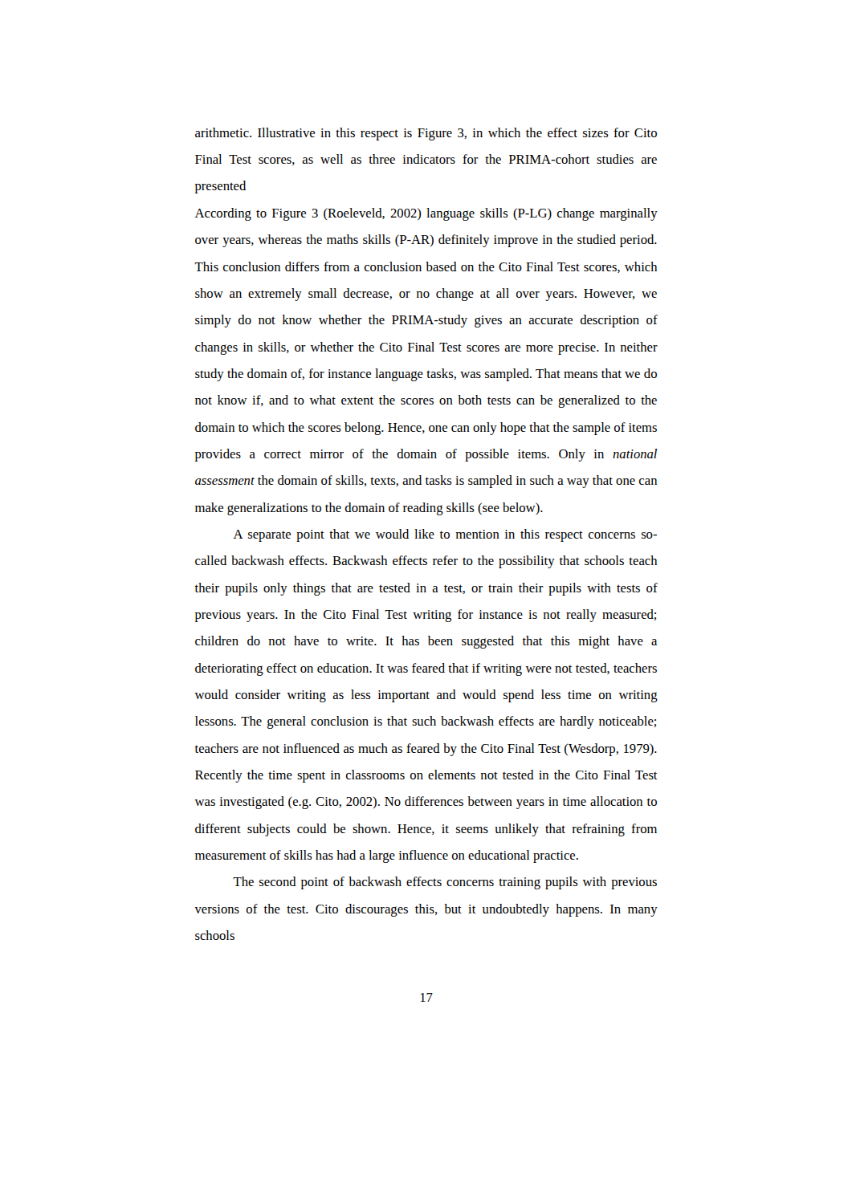arithmetic. Illustrative in this respect is Figure 3, in which the effect sizes for Cito Final Test scores, as well as three indicators for the PRIMA-cohort studies are presented
According to Figure 3 (Roeleveld, 2002) language skills (P-LG) change marginally over years, whereas the maths skills (P-AR) definitely improve in the studied period. This conclusion differs from a conclusion based on the Cito Final Test scores, which show an extremely small decrease, or no change at all over years. However, we simply do not know whether the PRIMA-study gives an accurate description of changes in skills, or whether the Cito Final Test scores are more precise. In neither study the domain of, for instance language tasks, was sampled. That means that we do not know if, and to what extent the scores on both tests can be generalized to the domain to which the scores belong. Hence, one can only hope that the sample of items provides a correct mirror of the domain of possible items. Only in national assessment the domain of skills, texts, and tasks is sampled in such a way that one can make generalizations to the domain of reading skills (see below).
A separate point that we would like to mention in this respect concerns so-called backwash effects. Backwash effects refer to the possibility that schools teach their pupils only things that are tested in a test, or train their pupils with tests of previous years. In the Cito Final Test writing for instance is not really measured; children do not have to write. It has been suggested that this might have a deteriorating effect on education. It was feared that if writing were not tested, teachers would consider writing as less important and would spend less time on writing lessons. The general conclusion is that such backwash effects are hardly noticeable; teachers are not influenced as much as feared by the Cito Final Test (Wesdorp, 1979). Recently the time spent in classrooms on elements not tested in the Cito Final Test was investigated (e.g. Cito, 2002). No differences between years in time allocation to different subjects could be shown. Hence, it seems unlikely that refraining from measurement of skills has had a large influence on educational practice.
The second point of backwash effects concerns training pupils with previous versions of the test. Cito discourages this, but it undoubtedly happens. In many schools
17